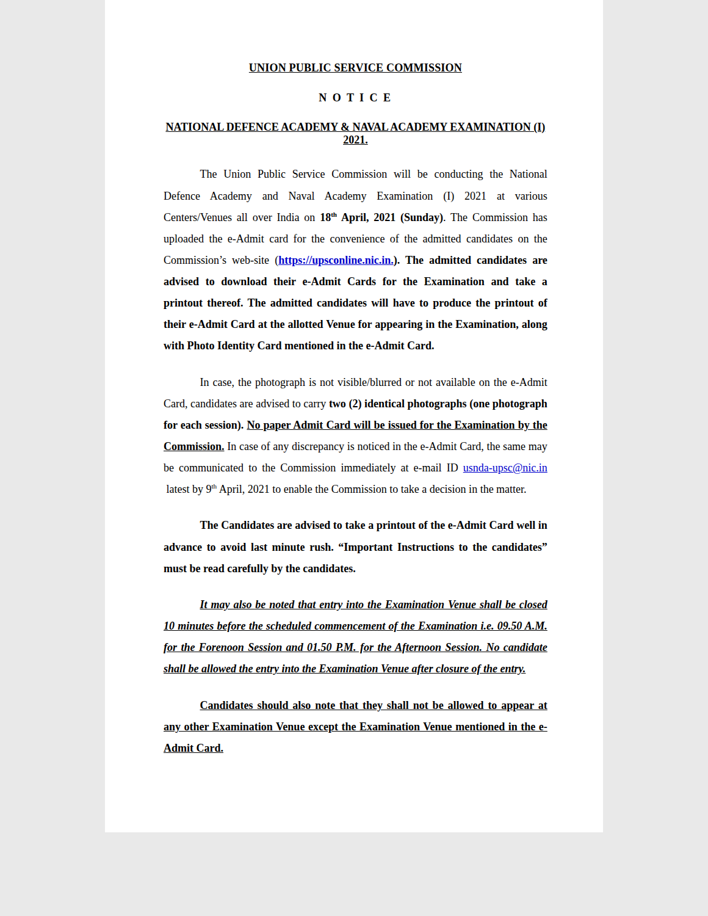UNION PUBLIC SERVICE COMMISSION
N O T I C E
NATIONAL DEFENCE ACADEMY & NAVAL ACADEMY EXAMINATION (I) 2021.
The Union Public Service Commission will be conducting the National Defence Academy and Naval Academy Examination (I) 2021 at various Centers/Venues all over India on 18th April, 2021 (Sunday). The Commission has uploaded the e-Admit card for the convenience of the admitted candidates on the Commission’s web-site (https://upsconline.nic.in.). The admitted candidates are advised to download their e-Admit Cards for the Examination and take a printout thereof. The admitted candidates will have to produce the printout of their e-Admit Card at the allotted Venue for appearing in the Examination, along with Photo Identity Card mentioned in the e-Admit Card.
In case, the photograph is not visible/blurred or not available on the e-Admit Card, candidates are advised to carry two (2) identical photographs (one photograph for each session). No paper Admit Card will be issued for the Examination by the Commission. In case of any discrepancy is noticed in the e-Admit Card, the same may be communicated to the Commission immediately at e-mail ID usnda-upsc@nic.in latest by 9th April, 2021 to enable the Commission to take a decision in the matter.
The Candidates are advised to take a printout of the e-Admit Card well in advance to avoid last minute rush. “Important Instructions to the candidates” must be read carefully by the candidates.
It may also be noted that entry into the Examination Venue shall be closed 10 minutes before the scheduled commencement of the Examination i.e. 09.50 A.M. for the Forenoon Session and 01.50 P.M. for the Afternoon Session. No candidate shall be allowed the entry into the Examination Venue after closure of the entry.
Candidates should also note that they shall not be allowed to appear at any other Examination Venue except the Examination Venue mentioned in the e-Admit Card.